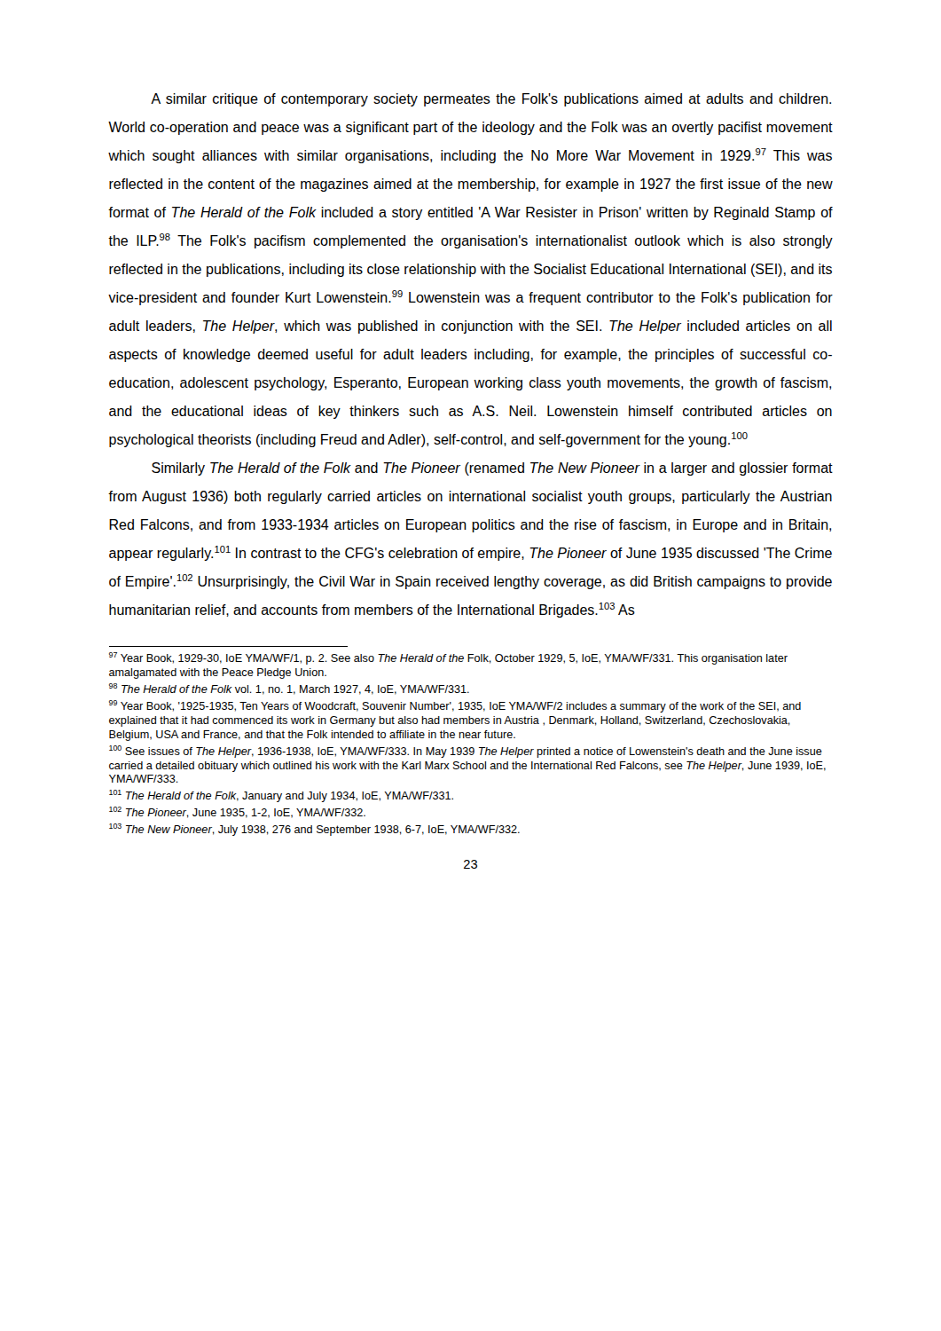A similar critique of contemporary society permeates the Folk's publications aimed at adults and children. World co-operation and peace was a significant part of the ideology and the Folk was an overtly pacifist movement which sought alliances with similar organisations, including the No More War Movement in 1929.97 This was reflected in the content of the magazines aimed at the membership, for example in 1927 the first issue of the new format of The Herald of the Folk included a story entitled 'A War Resister in Prison' written by Reginald Stamp of the ILP.98 The Folk's pacifism complemented the organisation's internationalist outlook which is also strongly reflected in the publications, including its close relationship with the Socialist Educational International (SEI), and its vice-president and founder Kurt Lowenstein.99 Lowenstein was a frequent contributor to the Folk's publication for adult leaders, The Helper, which was published in conjunction with the SEI. The Helper included articles on all aspects of knowledge deemed useful for adult leaders including, for example, the principles of successful co-education, adolescent psychology, Esperanto, European working class youth movements, the growth of fascism, and the educational ideas of key thinkers such as A.S. Neil. Lowenstein himself contributed articles on psychological theorists (including Freud and Adler), self-control, and self-government for the young.100
Similarly The Herald of the Folk and The Pioneer (renamed The New Pioneer in a larger and glossier format from August 1936) both regularly carried articles on international socialist youth groups, particularly the Austrian Red Falcons, and from 1933-1934 articles on European politics and the rise of fascism, in Europe and in Britain, appear regularly.101 In contrast to the CFG's celebration of empire, The Pioneer of June 1935 discussed 'The Crime of Empire'.102 Unsurprisingly, the Civil War in Spain received lengthy coverage, as did British campaigns to provide humanitarian relief, and accounts from members of the International Brigades.103 As
97 Year Book, 1929-30, IoE YMA/WF/1, p. 2. See also The Herald of the Folk, October 1929, 5, IoE, YMA/WF/331. This organisation later amalgamated with the Peace Pledge Union.
98 The Herald of the Folk vol. 1, no. 1, March 1927, 4, IoE, YMA/WF/331.
99 Year Book, '1925-1935, Ten Years of Woodcraft, Souvenir Number', 1935, IoE YMA/WF/2 includes a summary of the work of the SEI, and explained that it had commenced its work in Germany but also had members in Austria , Denmark, Holland, Switzerland, Czechoslovakia, Belgium, USA and France, and that the Folk intended to affiliate in the near future.
100 See issues of The Helper, 1936-1938, IoE, YMA/WF/333. In May 1939 The Helper printed a notice of Lowenstein's death and the June issue carried a detailed obituary which outlined his work with the Karl Marx School and the International Red Falcons, see The Helper, June 1939, IoE, YMA/WF/333.
101 The Herald of the Folk, January and July 1934, IoE, YMA/WF/331.
102 The Pioneer, June 1935, 1-2, IoE, YMA/WF/332.
103 The New Pioneer, July 1938, 276 and September 1938, 6-7, IoE, YMA/WF/332.
23